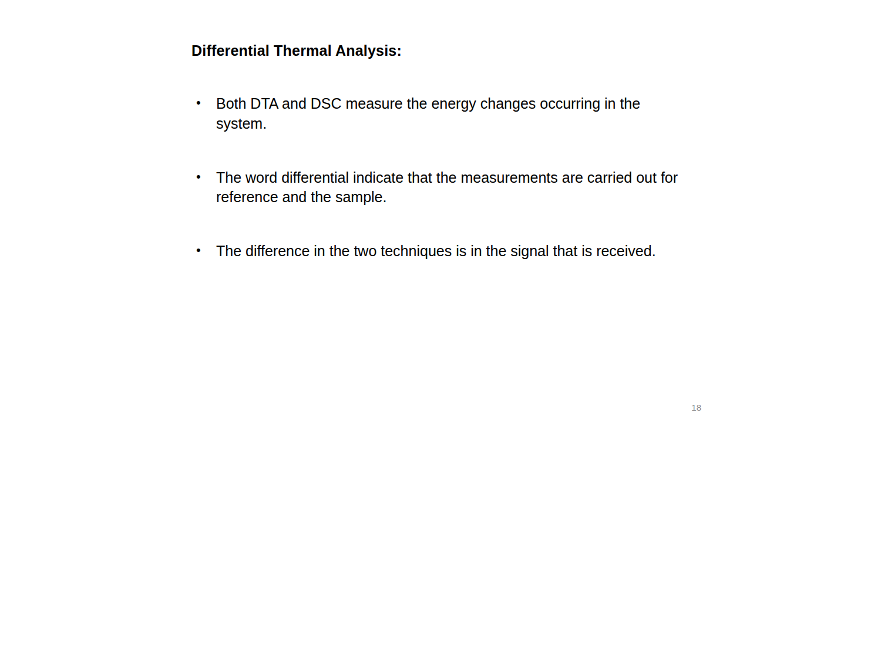Differential Thermal Analysis:
Both DTA and DSC measure the energy changes occurring in the system.
The word differential indicate that the measurements are carried out for reference and the sample.
The difference in the two techniques is in the signal that is received.
18